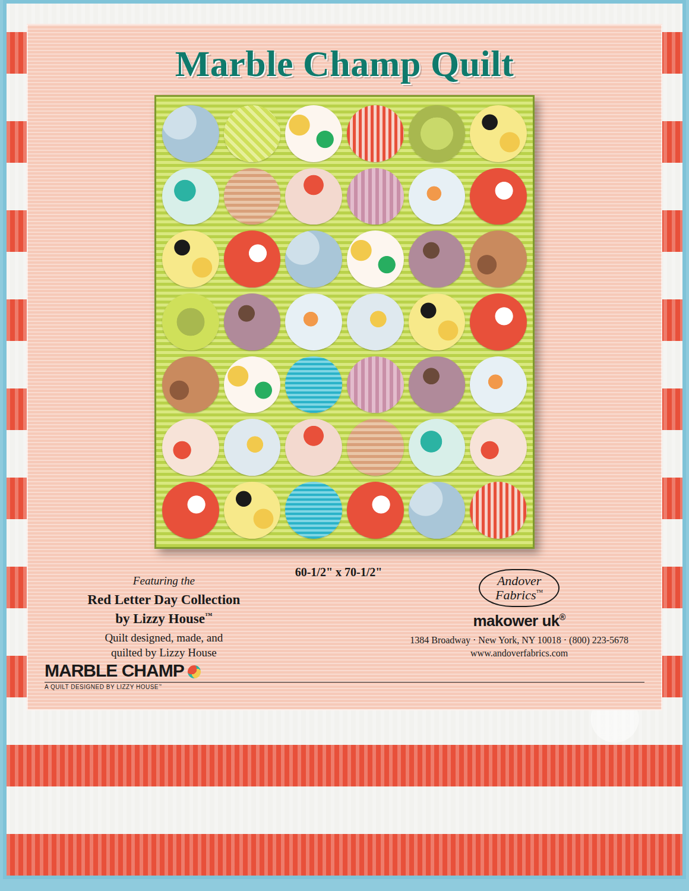Marble Champ Quilt
Featuring the Red Letter Day Collection
by Lizzy House™ Quilt designed, made, and
quilted by Lizzy House
60-1/2" x 70-1/2"
Andover
Fabrics™
makower uk®
1384 Broadway · New York, NY 10018 · (800) 223-5678
www.andoverfabrics.com
MARBLE CHAMP
A QUILT DESIGNED BY LIZZY HOUSE™